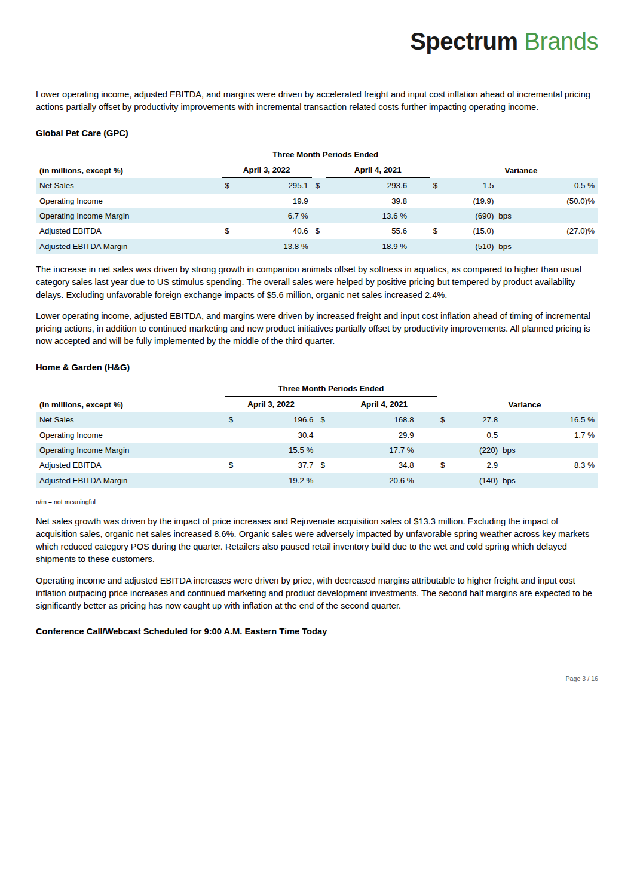Spectrum Brands
Lower operating income, adjusted EBITDA, and margins were driven by accelerated freight and input cost inflation ahead of incremental pricing actions partially offset by productivity improvements with incremental transaction related costs further impacting operating income.
Global Pet Care (GPC)
| | Three Month Periods Ended | |
| (in millions, except %) | April 3, 2022 | | April 4, 2021 | | Variance |
| Net Sales | $ | 295.1 | $ | 293.6 | | $ | 1.5 | | 0.5 % |
| Operating Income | | 19.9 | | 39.8 | | | (19.9) | | (50.0)% |
| Operating Income Margin | | 6.7 % | | 13.6 % | | | (690) | bps | |
| Adjusted EBITDA | $ | 40.6 | $ | 55.6 | | $ | (15.0) | | (27.0)% |
| Adjusted EBITDA Margin | | 13.8 % | | 18.9 % | | | (510) | bps | |
The increase in net sales was driven by strong growth in companion animals offset by softness in aquatics, as compared to higher than usual category sales last year due to US stimulus spending. The overall sales were helped by positive pricing but tempered by product availability delays. Excluding unfavorable foreign exchange impacts of $5.6 million, organic net sales increased 2.4%.
Lower operating income, adjusted EBITDA, and margins were driven by increased freight and input cost inflation ahead of timing of incremental pricing actions, in addition to continued marketing and new product initiatives partially offset by productivity improvements. All planned pricing is now accepted and will be fully implemented by the middle of the third quarter.
Home & Garden (H&G)
| | Three Month Periods Ended | |
| (in millions, except %) | April 3, 2022 | | April 4, 2021 | | Variance |
| Net Sales | $ | 196.6 | $ | 168.8 | | $ | 27.8 | | 16.5 % |
| Operating Income | | 30.4 | | 29.9 | | | 0.5 | | 1.7 % |
| Operating Income Margin | | 15.5 % | | 17.7 % | | | (220) | bps | |
| Adjusted EBITDA | $ | 37.7 | $ | 34.8 | | $ | 2.9 | | 8.3 % |
| Adjusted EBITDA Margin | | 19.2 % | | 20.6 % | | | (140) | bps | |
n/m = not meaningful
Net sales growth was driven by the impact of price increases and Rejuvenate acquisition sales of $13.3 million. Excluding the impact of acquisition sales, organic net sales increased 8.6%. Organic sales were adversely impacted by unfavorable spring weather across key markets which reduced category POS during the quarter. Retailers also paused retail inventory build due to the wet and cold spring which delayed shipments to these customers.
Operating income and adjusted EBITDA increases were driven by price, with decreased margins attributable to higher freight and input cost inflation outpacing price increases and continued marketing and product development investments. The second half margins are expected to be significantly better as pricing has now caught up with inflation at the end of the second quarter.
Conference Call/Webcast Scheduled for 9:00 A.M. Eastern Time Today
Page 3 / 16